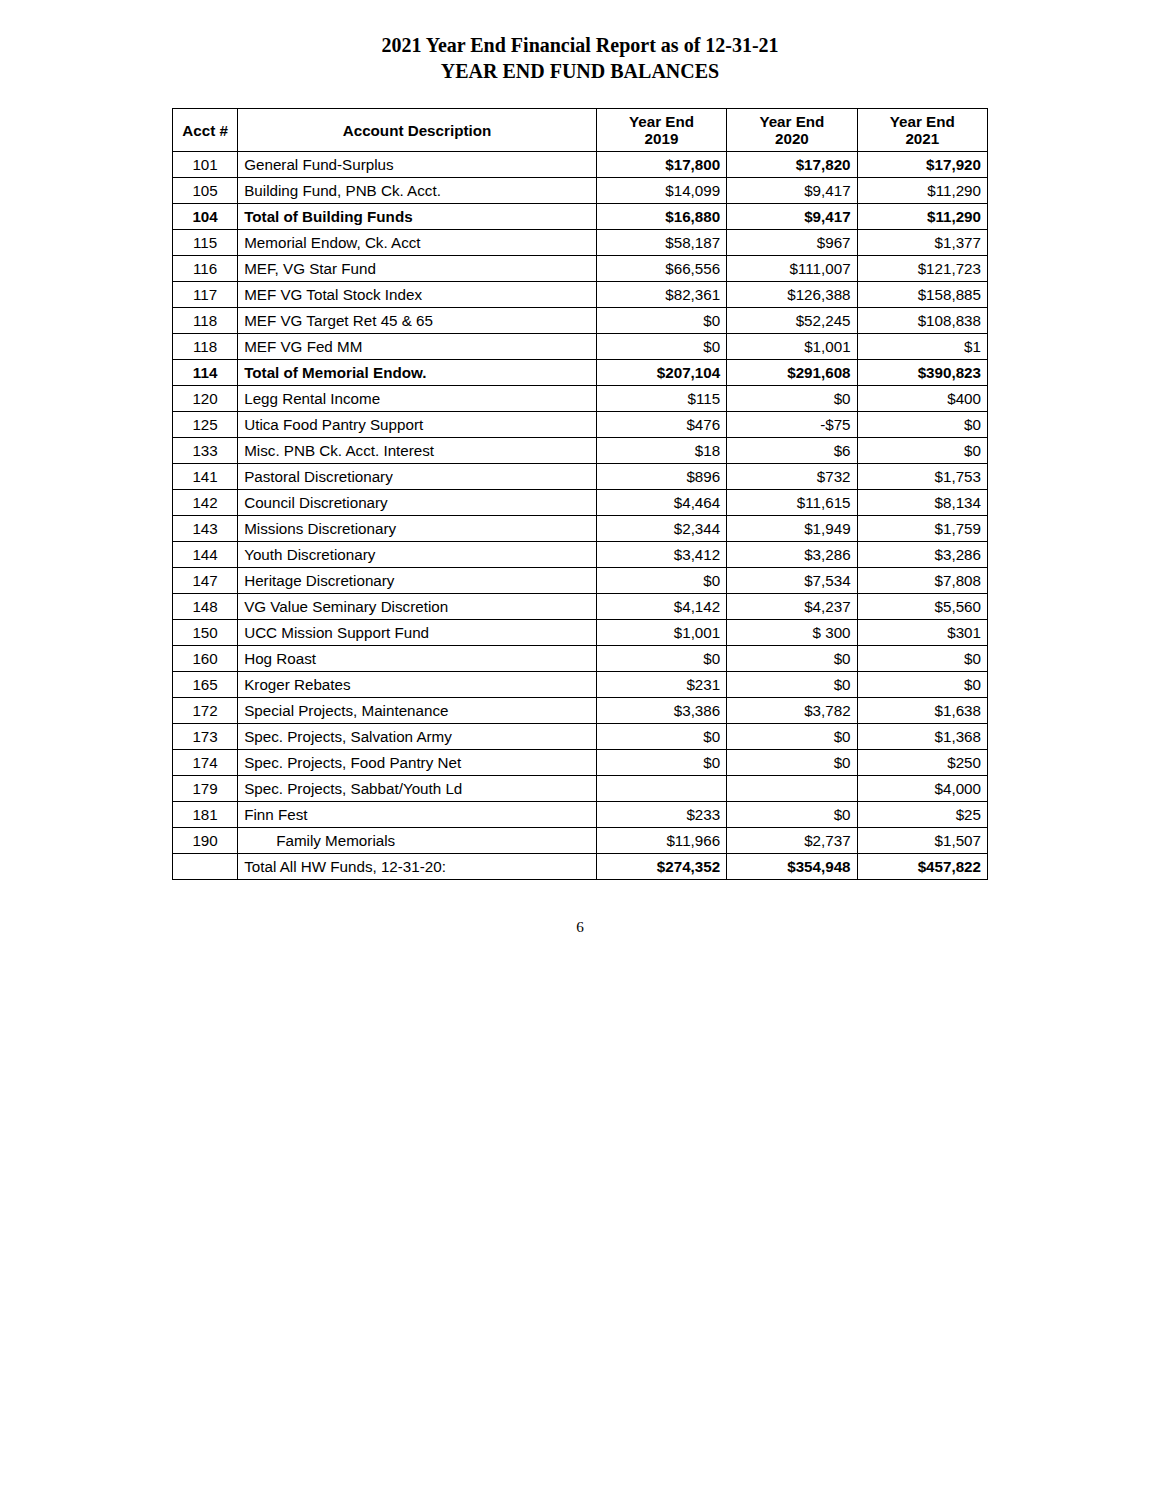2021 Year End Financial Report as of 12-31-21
YEAR END FUND BALANCES
| Acct # | Account Description | Year End 2019 | Year End 2020 | Year End 2021 |
| --- | --- | --- | --- | --- |
| 101 | General Fund-Surplus | $17,800 | $17,820 | $17,920 |
| 105 | Building Fund, PNB Ck. Acct. | $14,099 | $9,417 | $11,290 |
| 104 | Total of Building Funds | $16,880 | $9,417 | $11,290 |
| 115 | Memorial Endow, Ck. Acct | $58,187 | $967 | $1,377 |
| 116 | MEF, VG Star Fund | $66,556 | $111,007 | $121,723 |
| 117 | MEF VG Total Stock Index | $82,361 | $126,388 | $158,885 |
| 118 | MEF VG Target Ret 45 & 65 | $0 | $52,245 | $108,838 |
| 118 | MEF VG Fed MM | $0 | $1,001 | $1 |
| 114 | Total of Memorial Endow. | $207,104 | $291,608 | $390,823 |
| 120 | Legg Rental Income | $115 | $0 | $400 |
| 125 | Utica Food Pantry Support | $476 | -$75 | $0 |
| 133 | Misc. PNB Ck. Acct. Interest | $18 | $6 | $0 |
| 141 | Pastoral Discretionary | $896 | $732 | $1,753 |
| 142 | Council Discretionary | $4,464 | $11,615 | $8,134 |
| 143 | Missions Discretionary | $2,344 | $1,949 | $1,759 |
| 144 | Youth Discretionary | $3,412 | $3,286 | $3,286 |
| 147 | Heritage Discretionary | $0 | $7,534 | $7,808 |
| 148 | VG Value Seminary Discretion | $4,142 | $4,237 | $5,560 |
| 150 | UCC Mission Support Fund | $1,001 | $ 300 | $301 |
| 160 | Hog Roast | $0 | $0 | $0 |
| 165 | Kroger Rebates | $231 | $0 | $0 |
| 172 | Special Projects, Maintenance | $3,386 | $3,782 | $1,638 |
| 173 | Spec. Projects, Salvation Army | $0 | $0 | $1,368 |
| 174 | Spec. Projects, Food Pantry Net | $0 | $0 | $250 |
| 179 | Spec. Projects, Sabbat/Youth Ld | | | $4,000 |
| 181 | Finn Fest | $233 | $0 | $25 |
| 190 | Family Memorials | $11,966 | $2,737 | $1,507 |
| | Total All HW Funds, 12-31-20: | $274,352 | $354,948 | $457,822 |
6